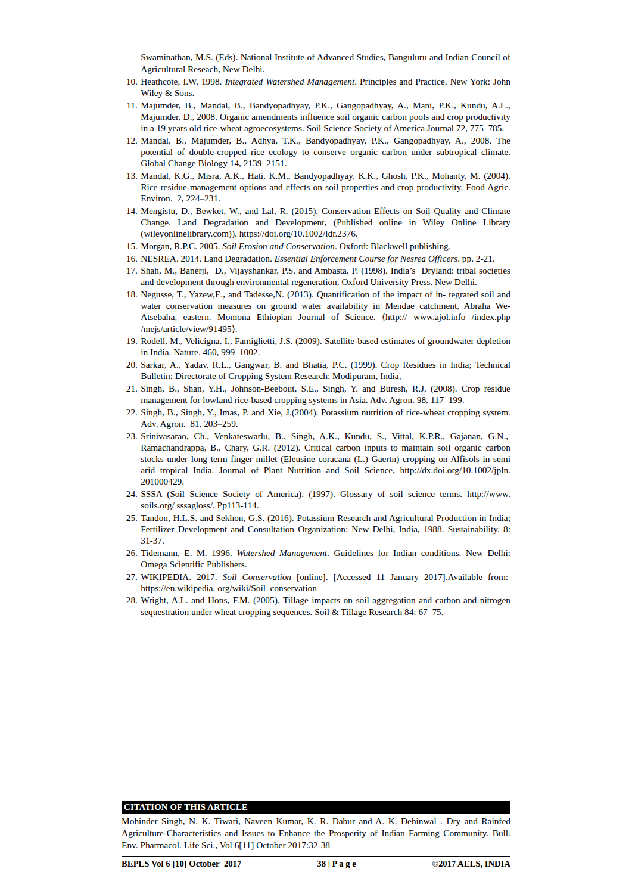Swaminathan, M.S. (Eds). National Institute of Advanced Studies, Banguluru and Indian Council of Agricultural Reseach, New Delhi.
10. Heathcote, I.W. 1998. Integrated Watershed Management. Principles and Practice. New York: John Wiley & Sons.
11. Majumder, B., Mandal, B., Bandyopadhyay, P.K., Gangopadhyay, A., Mani, P.K., Kundu, A.L., Majumder, D., 2008. Organic amendments influence soil organic carbon pools and crop productivity in a 19 years old rice-wheat agroecosystems. Soil Science Society of America Journal 72, 775–785.
12. Mandal, B., Majumder, B., Adhya, T.K., Bandyopadhyay, P.K., Gangopadhyay, A., 2008. The potential of double-cropped rice ecology to conserve organic carbon under subtropical climate. Global Change Biology 14, 2139–2151.
13. Mandal, K.G., Misra, A.K., Hati, K.M., Bandyopadhyay, K.K., Ghosh, P.K., Mohanty, M. (2004). Rice residue-management options and effects on soil properties and crop productivity. Food Agric. Environ. 2, 224–231.
14. Mengistu, D., Bewket, W., and Lal, R. (2015). Conservation Effects on Soil Quality and Climate Change. Land Degradation and Development, (Published online in Wiley Online Library (wileyonlinelibrary.com)). https://doi.org/10.1002/ldr.2376.
15. Morgan, R.P.C. 2005. Soil Erosion and Conservation. Oxford: Blackwell publishing.
16. NESREA. 2014. Land Degradation. Essential Enforcement Course for Nesrea Officers. pp. 2-21.
17. Shah, M., Banerji, D., Vijayshankar, P.S. and Ambasta, P. (1998). India’s Dryland: tribal societies and development through environmental regeneration, Oxford University Press, New Delhi.
18. Negusse, T., Yazew,E., and Tadesse,N. (2013). Quantification of the impact of in- tegrated soil and water conservation measures on ground water availability in Mendae catchment, Abraha We-Atsebaha, eastern. Momona Ethiopian Journal of Science. ⟨http:// www.ajol.info /index.php /mejs/article/view/91495⟩.
19. Rodell, M., Velicigna, I., Famiglietti, J.S. (2009). Satellite-based estimates of groundwater depletion in India. Nature. 460, 999–1002.
20. Sarkar, A., Yadav, R.L., Gangwar, B. and Bhatia, P.C. (1999). Crop Residues in India; Technical Bulletin; Directorate of Cropping System Research: Modipuram, India,
21. Singh, B., Shan, Y.H., Johnson-Beebout, S.E., Singh, Y. and Buresh, R.J. (2008). Crop residue management for lowland rice-based cropping systems in Asia. Adv. Agron. 98, 117–199.
22. Singh, B., Singh, Y., Imas, P. and Xie, J.(2004). Potassium nutrition of rice-wheat cropping system. Adv. Agron. 81, 203–259.
23. Srinivasarao, Ch., Venkateswarlu, B., Singh, A.K., Kundu, S., Vittal, K.P.R., Gajanan, G.N., Ramachandrappa, B., Chary, G.R. (2012). Critical carbon inputs to maintain soil organic carbon stocks under long term finger millet (Eleusine coracana (L.) Gaertn) cropping on Alfisols in semi arid tropical India. Journal of Plant Nutrition and Soil Science, http://dx.doi.org/10.1002/jpln. 201000429.
24. SSSA (Soil Science Society of America). (1997). Glossary of soil science terms. http://www. soils.org/ sssagloss/. Pp113-114.
25. Tandon, H.L.S. and Sekhon, G.S. (2016). Potassium Research and Agricultural Production in India; Fertilizer Development and Consultation Organization: New Delhi, India, 1988. Sustainability. 8: 31-37.
26. Tidemann, E. M. 1996. Watershed Management. Guidelines for Indian conditions. New Delhi: Omega Scientific Publishers.
27. WIKIPEDIA. 2017. Soil Conservation [online]. [Accessed 11 January 2017].Available from: https://en.wikipedia. org/wiki/Soil_conservation
28. Wright, A.L. and Hons, F.M. (2005). Tillage impacts on soil aggregation and carbon and nitrogen sequestration under wheat cropping sequences. Soil & Tillage Research 84: 67–75.
CITATION OF THIS ARTICLE
Mohinder Singh, N. K. Tiwari, Naveen Kumar, K. R. Dabur and A. K. Dehinwal . Dry and Rainfed Agriculture-Characteristics and Issues to Enhance the Prosperity of Indian Farming Community. Bull. Env. Pharmacol. Life Sci., Vol 6[11] October 2017:32-38
BEPLS Vol 6 [10] October 2017
38 | P a g e
©2017 AELS, INDIA